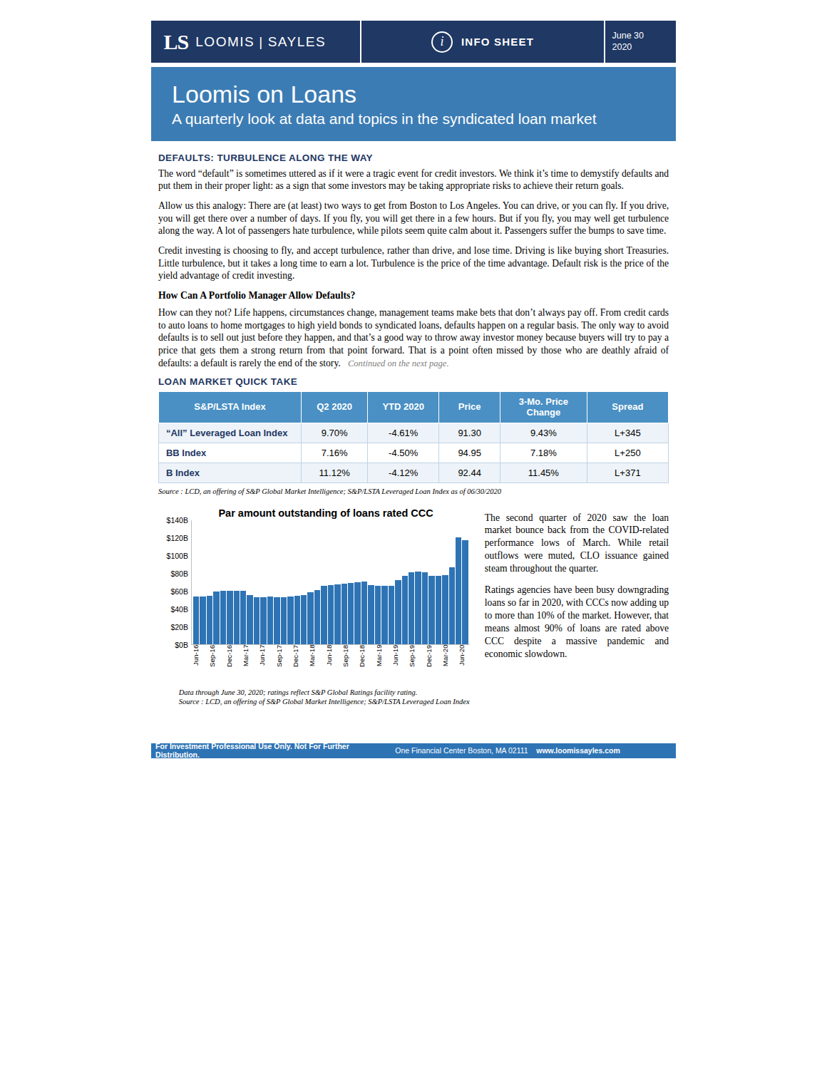LS
LOOMIS|SAYLES
i
INFO SHEET
June 30
2020
Loomis on Loans
A quarterly look at data and topics in the syndicated loan market
DEFAULTS: TURBULENCE ALONG THE WAY
The word “default” is sometimes uttered as if it were a tragic event for credit investors. We think it’s time to demystify defaults and put them in their proper light: as a sign that some investors may be taking appropriate risks to achieve their return goals.
Allow us this analogy: There are (at least) two ways to get from Boston to Los Angeles. You can drive, or you can fly. If you drive, you will get there over a number of days. If you fly, you will get there in a few hours. But if you fly, you may well get turbulence along the way. A lot of passengers hate turbulence, while pilots seem quite calm about it. Passengers suffer the bumps to save time.
Credit investing is choosing to fly, and accept turbulence, rather than drive, and lose time. Driving is like buying short Treasuries. Little turbulence, but it takes a long time to earn a lot. Turbulence is the price of the time advantage. Default risk is the price of the yield advantage of credit investing.
How Can A Portfolio Manager Allow Defaults?
How can they not? Life happens, circumstances change, management teams make bets that don’t always pay off. From credit cards to auto loans to home mortgages to high yield bonds to syndicated loans, defaults happen on a regular basis. The only way to avoid defaults is to sell out just before they happen, and that’s a good way to throw away investor money because buyers will try to pay a price that gets them a strong return from that point forward. That is a point often missed by those who are deathly afraid of defaults: a default is rarely the end of the story. Continued on the next page.
LOAN MARKET QUICK TAKE
| S&P/LSTA Index | Q2 2020 | YTD 2020 | Price | 3-Mo. Price Change | Spread |
| --- | --- | --- | --- | --- | --- |
| “All” Leveraged Loan Index | 9.70% | -4.61% | 91.30 | 9.43% | L+345 |
| BB Index | 7.16% | -4.50% | 94.95 | 7.18% | L+250 |
| B Index | 11.12% | -4.12% | 92.44 | 11.45% | L+371 |
Source : LCD, an offering of S&P Global Market Intelligence; S&P/LSTA Leveraged Loan Index as of 06/30/2020
Par amount outstanding of loans rated CCC
$140B $120B $100B $80B $60B $40B $20B $0B
Jun-16 Sep-16 Dec-16 Mar-17 Jun-17 Sep-17 Dec-17 Mar-18 Jun-18 Sep-18 Dec-18 Mar-19 Jun-19 Sep-19 Dec-19 Mar-20 Jun-20
Data through June 30, 2020; ratings reflect S&P Global Ratings facility rating.
Source : LCD, an offering of S&P Global Market Intelligence; S&P/LSTA Leveraged Loan Index
The second quarter of 2020 saw the loan market bounce back from the COVID-related performance lows of March. While retail outflows were muted, CLO issuance gained steam throughout the quarter.
Ratings agencies have been busy downgrading loans so far in 2020, with CCCs now adding up to more than 10% of the market. However, that means almost 90% of loans are rated above CCC despite a massive pandemic and economic slowdown.
For Investment Professional Use Only. Not For Further Distribution.
One Financial Center Boston, MA 02111 www.loomissayles.com